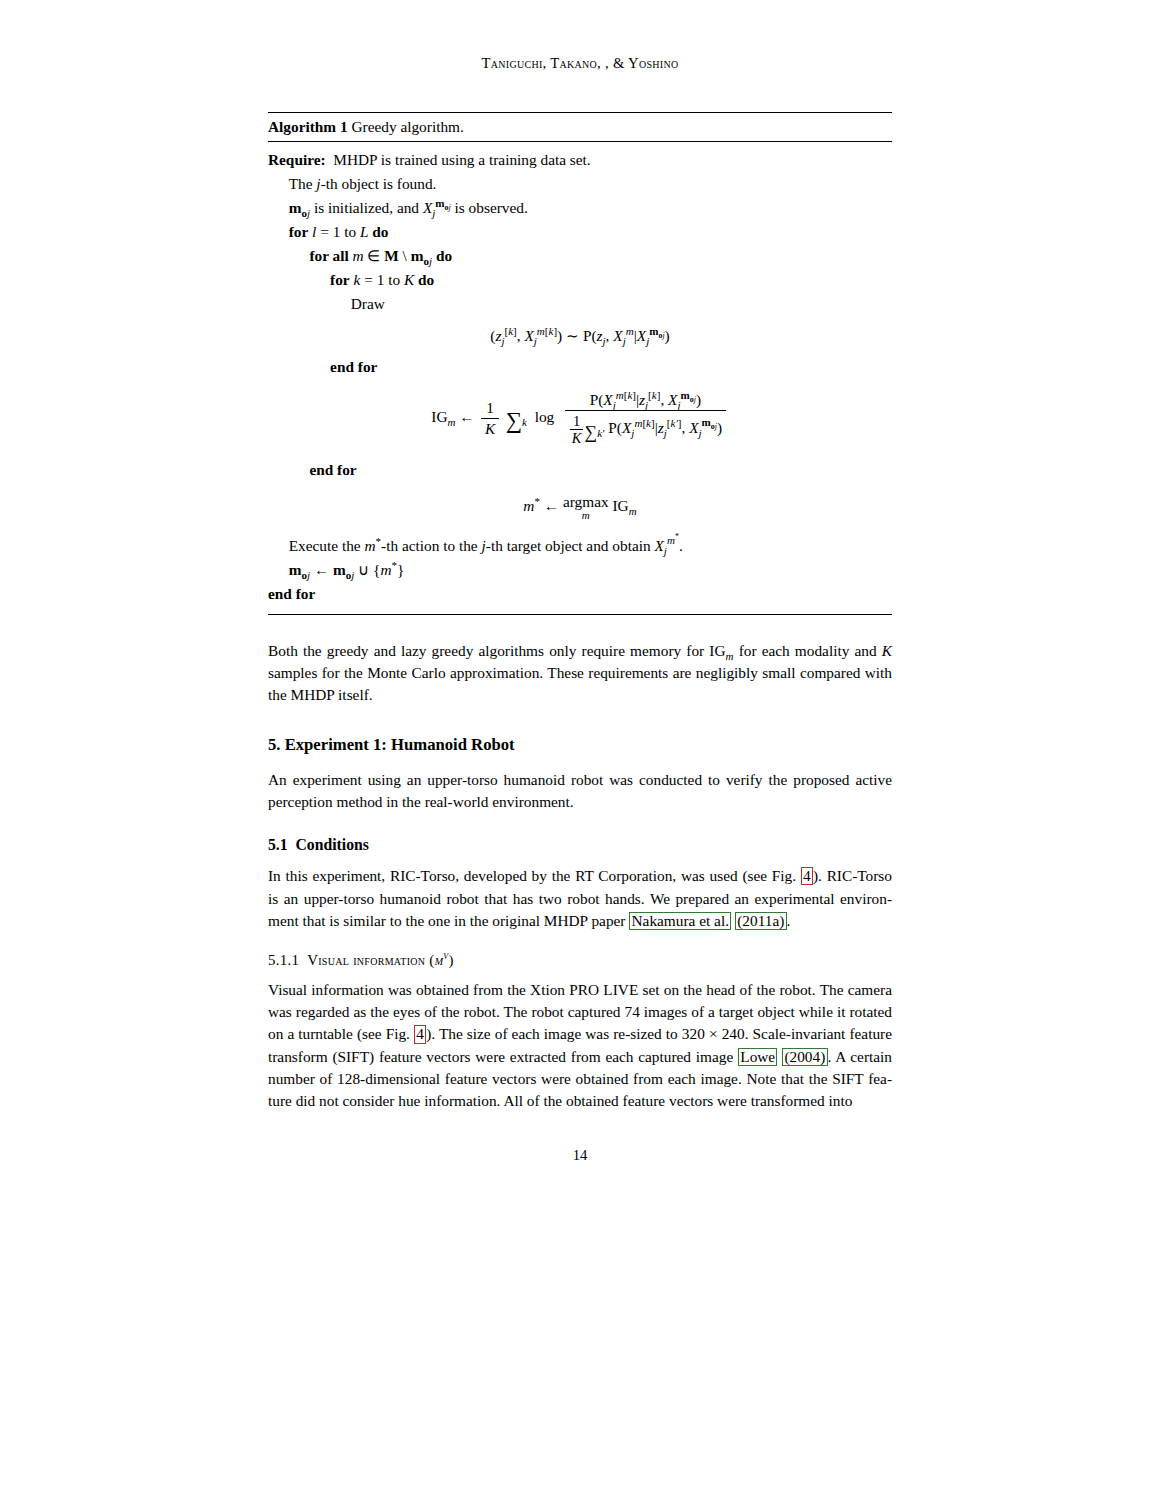Taniguchi, Takano, , & Yoshino
Algorithm 1 Greedy algorithm.
Require: MHDP is trained using a training data set.
The j-th object is found.
moj is initialized, and Xjmoj is observed.
for l = 1 to L do
for all m ∈ M \ moj do
for k = 1 to K do
Draw
(zj[k], Xjm[k]) ∼ P(zj, Xjm|Xjmoj)
end for
IGm ← 1 K ∑k log P(Xjm[k]|zj[k], Xjmoj) 1 K∑k′ P(Xjm[k]|zj[k′], Xjmoj)
end for
m* ← argmax m IGm
Execute the m*-th action to the j-th target object and obtain Xjm*.
moj ← moj ∪ {m*}
end for
Both the greedy and lazy greedy algorithms only require memory for IGm for each modality and K samples for the Monte Carlo approximation. These requirements are negligibly small compared with the MHDP itself.
5. Experiment 1: Humanoid Robot
An experiment using an upper-torso humanoid robot was conducted to verify the proposed active perception method in the real-world environment.
5.1 Conditions
In this experiment, RIC-Torso, developed by the RT Corporation, was used (see Fig. 4). RIC-Torso is an upper-torso humanoid robot that has two robot hands. We prepared an experimental environment that is similar to the one in the original MHDP paper Nakamura et al. (2011a).
5.1.1 Visual information (mv)
Visual information was obtained from the Xtion PRO LIVE set on the head of the robot. The camera was regarded as the eyes of the robot. The robot captured 74 images of a target object while it rotated on a turntable (see Fig. 4). The size of each image was re-sized to 320 × 240. Scale-invariant feature transform (SIFT) feature vectors were extracted from each captured image Lowe (2004). A certain number of 128-dimensional feature vectors were obtained from each image. Note that the SIFT feature did not consider hue information. All of the obtained feature vectors were transformed into
14